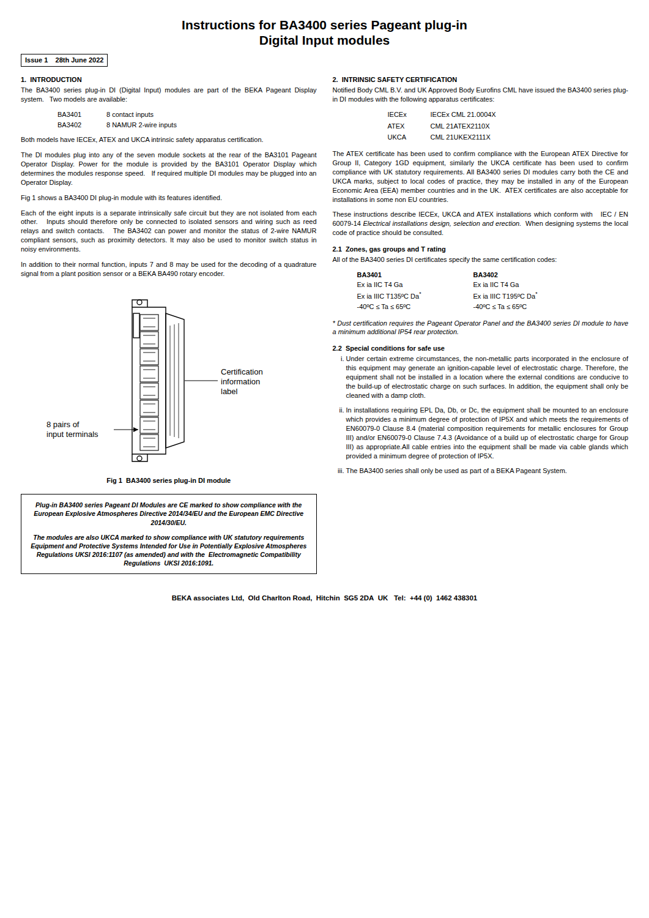Instructions for BA3400 series Pageant plug-in
Digital Input modules
Issue 1 28th June 2022
1. INTRODUCTION
The BA3400 series plug-in DI (Digital Input) modules are part of the BEKA Pageant Display system. Two models are available:
BA34018 contact inputs
BA34028 NAMUR 2-wire inputs
Both models have IECEx, ATEX and UKCA intrinsic safety apparatus certification.
The DI modules plug into any of the seven module sockets at the rear of the BA3101 Pageant Operator Display. Power for the module is provided by the BA3101 Operator Display which determines the modules response speed. If required multiple DI modules may be plugged into an Operator Display.
Fig 1 shows a BA3400 DI plug-in module with its features identified.
Each of the eight inputs is a separate intrinsically safe circuit but they are not isolated from each other. Inputs should therefore only be connected to isolated sensors and wiring such as reed relays and switch contacts. The BA3402 can power and monitor the status of 2-wire NAMUR compliant sensors, such as proximity detectors. It may also be used to monitor switch status in noisy environments.
In addition to their normal function, inputs 7 and 8 may be used for the decoding of a quadrature signal from a plant position sensor or a BEKA BA490 rotary encoder.
Certification information label 8 pairs of input terminals
Fig 1 BA3400 series plug-in DI module
Plug-in BA3400 series Pageant DI Modules are CE marked to show compliance with the European Explosive Atmospheres Directive 2014/34/EU and the European EMC Directive 2014/30/EU.
The modules are also UKCA marked to show compliance with UK statutory requirements Equipment and Protective Systems Intended for Use in Potentially Explosive Atmospheres Regulations UKSI 2016:1107 (as amended) and with the Electromagnetic Compatibility Regulations UKSI 2016:1091.
2. INTRINSIC SAFETY CERTIFICATION
Notified Body CML B.V. and UK Approved Body Eurofins CML have issued the BA3400 series plug-in DI modules with the following apparatus certificates:
IECEx IECEx CML 21.0004X
ATEXCML 21ATEX2110X
UKCACML 21UKEX2111X
The ATEX certificate has been used to confirm compliance with the European ATEX Directive for Group II, Category 1GD equipment, similarly the UKCA certificate has been used to confirm compliance with UK statutory requirements. All BA3400 series DI modules carry both the CE and UKCA marks, subject to local codes of practice, they may be installed in any of the European Economic Area (EEA) member countries and in the UK. ATEX certificates are also acceptable for installations in some non EU countries.
These instructions describe IECEx, UKCA and ATEX installations which conform with IEC / EN 60079-14 Electrical installations design, selection and erection. When designing systems the local code of practice should be consulted.
2.1 Zones, gas groups and T rating
All of the BA3400 series DI certificates specify the same certification codes:
BA3401
Ex ia IIC T4 Ga
Ex ia IIIC T135ºC Da*
-40ºC ≤ Ta ≤ 65ºC
BA3402
Ex ia IIC T4 Ga
Ex ia IIIC T195ºC Da*
-40ºC ≤ Ta ≤ 65ºC
* Dust certification requires the Pageant Operator Panel and the BA3400 series DI module to have a minimum additional IP54 rear protection.
2.2 Special conditions for safe use
Under certain extreme circumstances, the non-metallic parts incorporated in the enclosure of this equipment may generate an ignition-capable level of electrostatic charge. Therefore, the equipment shall not be installed in a location where the external conditions are conducive to the build-up of electrostatic charge on such surfaces. In addition, the equipment shall only be cleaned with a damp cloth.
In installations requiring EPL Da, Db, or Dc, the equipment shall be mounted to an enclosure which provides a minimum degree of protection of IP5X and which meets the requirements of EN60079-0 Clause 8.4 (material composition requirements for metallic enclosures for Group III) and/or EN60079-0 Clause 7.4.3 (Avoidance of a build up of electrostatic charge for Group III) as appropriate.All cable entries into the equipment shall be made via cable glands which provided a minimum degree of protection of IP5X.
The BA3400 series shall only be used as part of a BEKA Pageant System.
BEKA associates Ltd, Old Charlton Road, Hitchin SG5 2DA UK Tel: +44 (0) 1462 438301